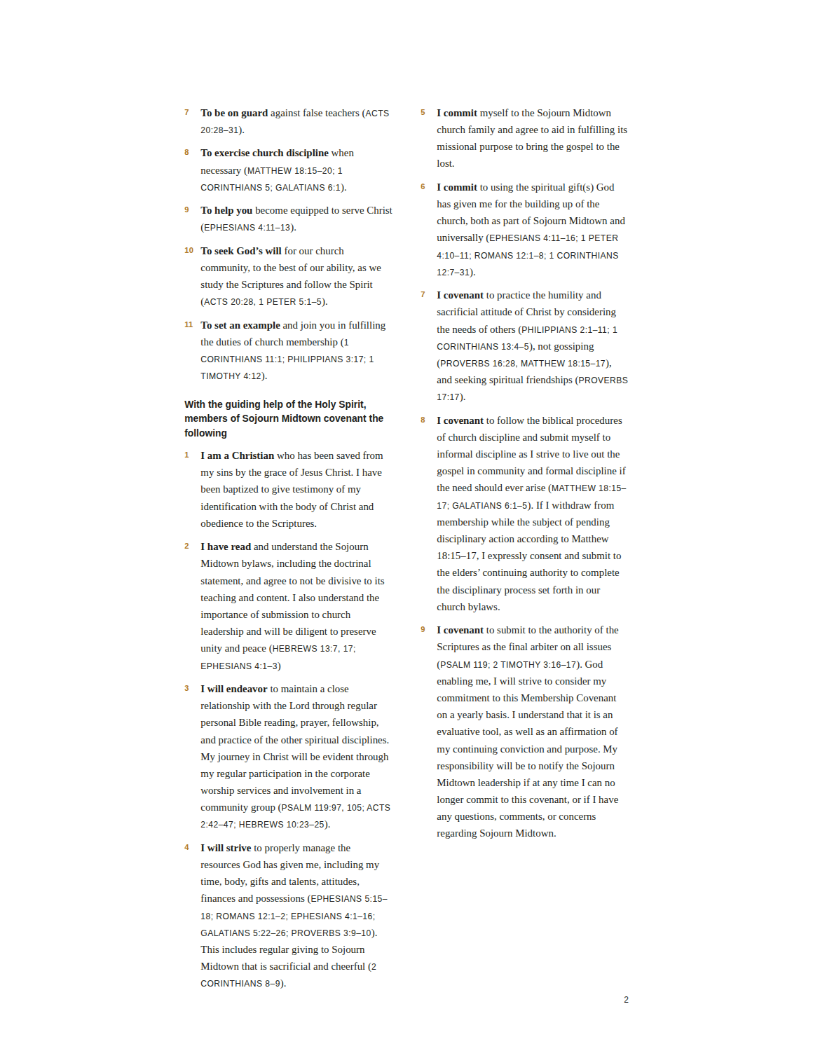To be on guard against false teachers (Acts 20:28–31).
To exercise church discipline when necessary (Matthew 18:15–20; 1 Corinthians 5; Galatians 6:1).
To help you become equipped to serve Christ (Ephesians 4:11–13).
To seek God’s will for our church community, to the best of our ability, as we study the Scriptures and follow the Spirit (Acts 20:28, 1 Peter 5:1–5).
To set an example and join you in fulfilling the duties of church membership (1 Corinthians 11:1; Philippians 3:17; 1 Timothy 4:12).
With the guiding help of the Holy Spirit, members of Sojourn Midtown covenant the following
I am a Christian who has been saved from my sins by the grace of Jesus Christ. I have been baptized to give testimony of my identification with the body of Christ and obedience to the Scriptures.
I have read and understand the Sojourn Midtown bylaws, including the doctrinal statement, and agree to not be divisive to its teaching and content. I also understand the importance of submission to church leadership and will be diligent to preserve unity and peace (Hebrews 13:7, 17; Ephesians 4:1–3)
I will endeavor to maintain a close relationship with the Lord through regular personal Bible reading, prayer, fellowship, and practice of the other spiritual disciplines. My journey in Christ will be evident through my regular participation in the corporate worship services and involvement in a community group (Psalm 119:97, 105; Acts 2:42–47; Hebrews 10:23–25).
I will strive to properly manage the resources God has given me, including my time, body, gifts and talents, attitudes, finances and possessions (Ephesians 5:15–18; Romans 12:1–2; Ephesians 4:1–16; Galatians 5:22–26; Proverbs 3:9–10). This includes regular giving to Sojourn Midtown that is sacrificial and cheerful (2 Corinthians 8–9).
I commit myself to the Sojourn Midtown church family and agree to aid in fulfilling its missional purpose to bring the gospel to the lost.
I commit to using the spiritual gift(s) God has given me for the building up of the church, both as part of Sojourn Midtown and universally (Ephesians 4:11–16; 1 Peter 4:10–11; Romans 12:1–8; 1 Corinthians 12:7–31).
I covenant to practice the humility and sacrificial attitude of Christ by considering the needs of others (Philippians 2:1–11; 1 Corinthians 13:4–5), not gossiping (Proverbs 16:28, Matthew 18:15–17), and seeking spiritual friendships (Proverbs 17:17).
I covenant to follow the biblical procedures of church discipline and submit myself to informal discipline as I strive to live out the gospel in community and formal discipline if the need should ever arise (Matthew 18:15–17; Galatians 6:1–5). If I withdraw from membership while the subject of pending disciplinary action according to Matthew 18:15–17, I expressly consent and submit to the elders’ continuing authority to complete the disciplinary process set forth in our church bylaws.
I covenant to submit to the authority of the Scriptures as the final arbiter on all issues (Psalm 119; 2 Timothy 3:16–17). God enabling me, I will strive to consider my commitment to this Membership Covenant on a yearly basis. I understand that it is an evaluative tool, as well as an affirmation of my continuing conviction and purpose. My responsibility will be to notify the Sojourn Midtown leadership if at any time I can no longer commit to this covenant, or if I have any questions, comments, or concerns regarding Sojourn Midtown.
2